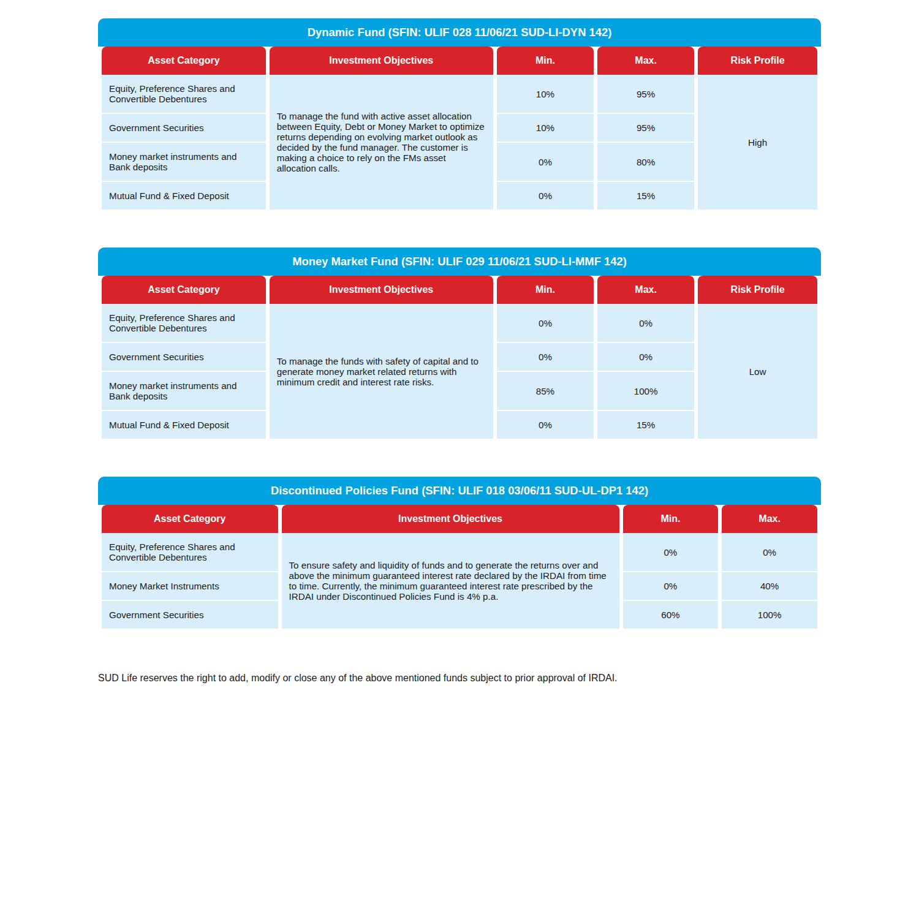Dynamic Fund (SFIN: ULIF 028 11/06/21 SUD-LI-DYN 142)
| Asset Category | Investment Objectives | Min. | Max. | Risk Profile |
| --- | --- | --- | --- | --- |
| Equity, Preference Shares and Convertible Debentures | To manage the fund with active asset allocation between Equity, Debt or Money Market to optimize returns depending on evolving market outlook as decided by the fund manager. The customer is making a choice to rely on the FMs asset allocation calls. | 10% | 95% | High |
| Government Securities | 10% | 95% |
| Money market instruments and Bank deposits | 0% | 80% |
| Mutual Fund & Fixed Deposit | 0% | 15% |
Money Market Fund (SFIN: ULIF 029 11/06/21 SUD-LI-MMF 142)
| Asset Category | Investment Objectives | Min. | Max. | Risk Profile |
| --- | --- | --- | --- | --- |
| Equity, Preference Shares and Convertible Debentures | To manage the funds with safety of capital and to generate money market related returns with minimum credit and interest rate risks. | 0% | 0% | Low |
| Government Securities | 0% | 0% |
| Money market instruments and Bank deposits | 85% | 100% |
| Mutual Fund & Fixed Deposit | 0% | 15% |
Discontinued Policies Fund (SFIN: ULIF 018 03/06/11 SUD-UL-DP1 142)
| Asset Category | Investment Objectives | Min. | Max. |
| --- | --- | --- | --- |
| Equity, Preference Shares and Convertible Debentures | To ensure safety and liquidity of funds and to generate the returns over and above the minimum guaranteed interest rate declared by the IRDAI from time to time. Currently, the minimum guaranteed interest rate prescribed by the IRDAI under Discontinued Policies Fund is 4% p.a. | 0% | 0% |
| Money Market Instruments | 0% | 40% |
| Government Securities | 60% | 100% |
SUD Life reserves the right to add, modify or close any of the above mentioned funds subject to prior approval of IRDAI.